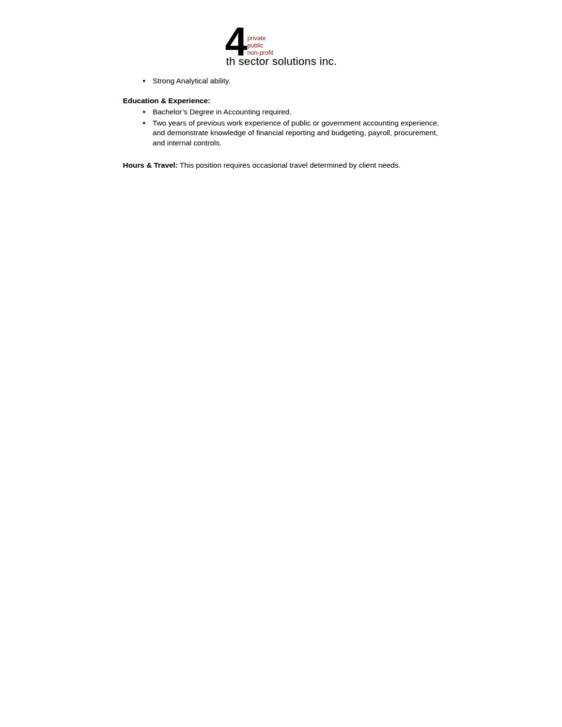4
private public non-profit
th sector solutions inc.
Strong Analytical ability.
Education & Experience:
Bachelor’s Degree in Accounting required.
Two years of previous work experience of public or government accounting experience, and demonstrate knowledge of financial reporting and budgeting, payroll, procurement, and internal controls.
Hours & Travel: This position requires occasional travel determined by client needs.